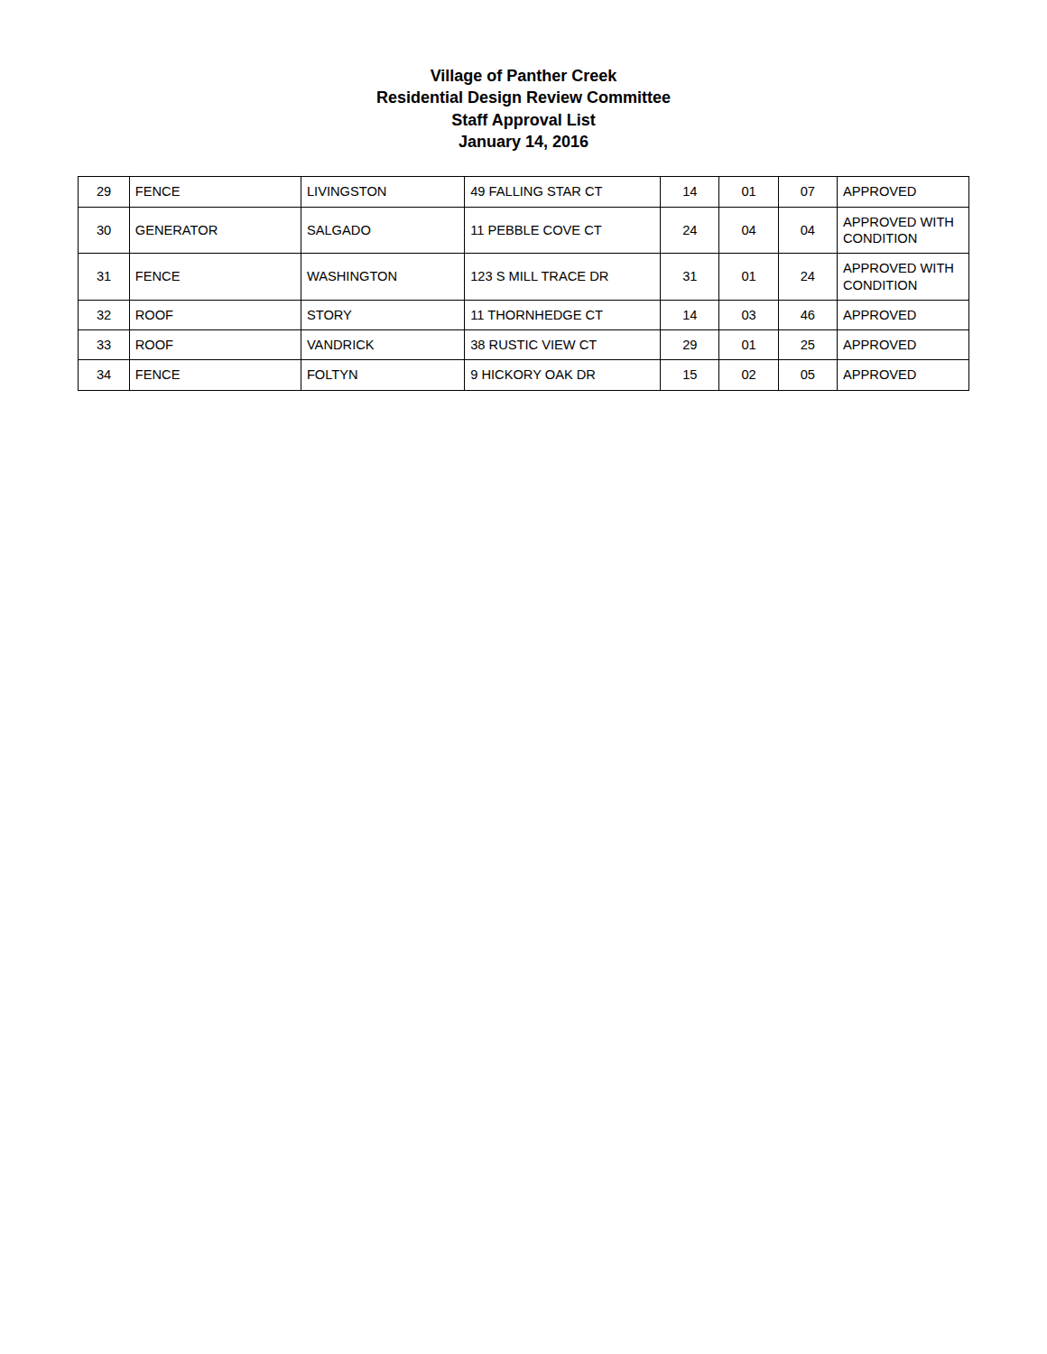Village of Panther Creek
Residential Design Review Committee
Staff Approval List
January 14, 2016
| 29 | FENCE | LIVINGSTON | 49 FALLING STAR CT | 14 | 01 | 07 | APPROVED |
| 30 | GENERATOR | SALGADO | 11 PEBBLE COVE CT | 24 | 04 | 04 | APPROVED WITH CONDITION |
| 31 | FENCE | WASHINGTON | 123 S MILL TRACE DR | 31 | 01 | 24 | APPROVED WITH CONDITION |
| 32 | ROOF | STORY | 11 THORNHEDGE CT | 14 | 03 | 46 | APPROVED |
| 33 | ROOF | VANDRICK | 38 RUSTIC VIEW CT | 29 | 01 | 25 | APPROVED |
| 34 | FENCE | FOLTYN | 9 HICKORY OAK DR | 15 | 02 | 05 | APPROVED |